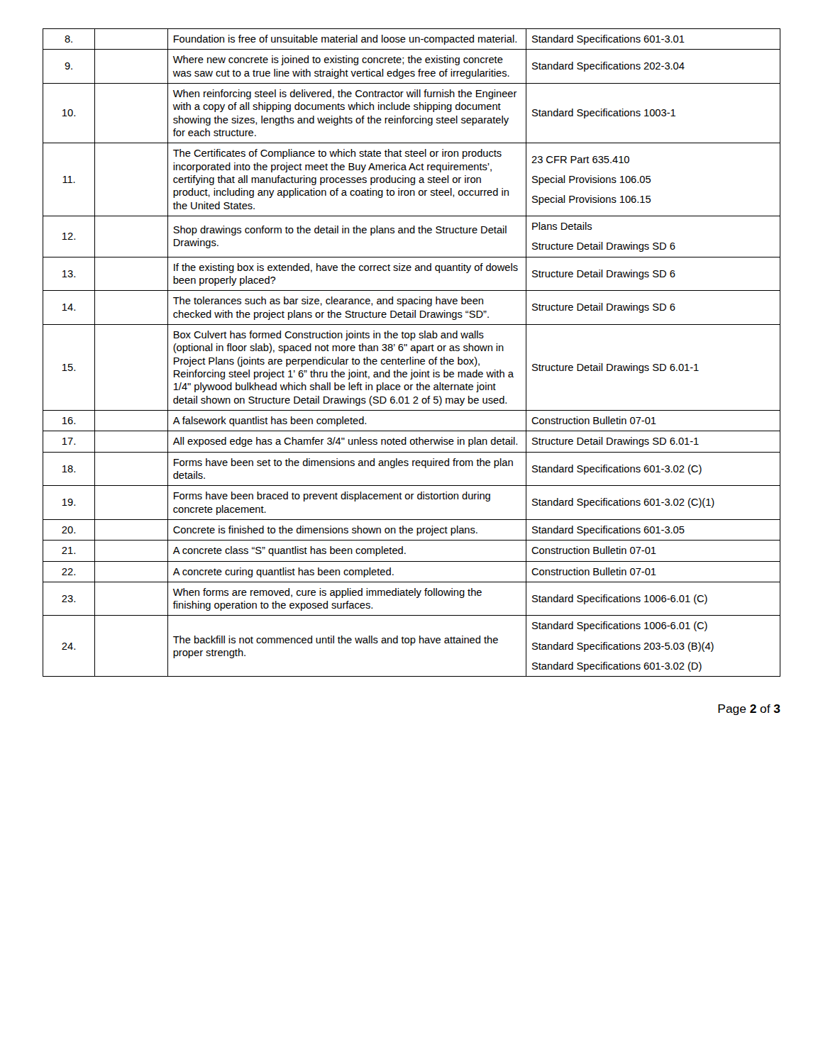| 8. | | Foundation is free of unsuitable material and loose un-compacted material. | Standard Specifications 601-3.01 |
| 9. | | Where new concrete is joined to existing concrete; the existing concrete was saw cut to a true line with straight vertical edges free of irregularities. | Standard Specifications 202-3.04 |
| 10. | | When reinforcing steel is delivered, the Contractor will furnish the Engineer with a copy of all shipping documents which include shipping document showing the sizes, lengths and weights of the reinforcing steel separately for each structure. | Standard Specifications 1003-1 |
| 11. | | The Certificates of Compliance to which state that steel or iron products incorporated into the project meet the Buy America Act requirements’, certifying that all manufacturing processes producing a steel or iron product, including any application of a coating to iron or steel, occurred in the United States. | 23 CFR Part 635.410 Special Provisions 106.05 Special Provisions 106.15 |
| 12. | | Shop drawings conform to the detail in the plans and the Structure Detail Drawings. | Plans Details Structure Detail Drawings SD 6 |
| 13. | | If the existing box is extended, have the correct size and quantity of dowels been properly placed? | Structure Detail Drawings SD 6 |
| 14. | | The tolerances such as bar size, clearance, and spacing have been checked with the project plans or the Structure Detail Drawings “SD”. | Structure Detail Drawings SD 6 |
| 15. | | Box Culvert has formed Construction joints in the top slab and walls (optional in floor slab), spaced not more than 38’ 6" apart or as shown in Project Plans (joints are perpendicular to the centerline of the box), Reinforcing steel project 1’ 6” thru the joint, and the joint is be made with a 1/4" plywood bulkhead which shall be left in place or the alternate joint detail shown on Structure Detail Drawings (SD 6.01 2 of 5) may be used. | Structure Detail Drawings SD 6.01-1 |
| 16. | | A falsework quantlist has been completed. | Construction Bulletin 07-01 |
| 17. | | All exposed edge has a Chamfer 3/4" unless noted otherwise in plan detail. | Structure Detail Drawings SD 6.01-1 |
| 18. | | Forms have been set to the dimensions and angles required from the plan details. | Standard Specifications 601-3.02 (C) |
| 19. | | Forms have been braced to prevent displacement or distortion during concrete placement. | Standard Specifications 601-3.02 (C)(1) |
| 20. | | Concrete is finished to the dimensions shown on the project plans. | Standard Specifications 601-3.05 |
| 21. | | A concrete class “S” quantlist has been completed. | Construction Bulletin 07-01 |
| 22. | | A concrete curing quantlist has been completed. | Construction Bulletin 07-01 |
| 23. | | When forms are removed, cure is applied immediately following the finishing operation to the exposed surfaces. | Standard Specifications 1006-6.01 (C) |
| 24. | | The backfill is not commenced until the walls and top have attained the proper strength. | Standard Specifications 1006-6.01 (C) Standard Specifications 203-5.03 (B)(4) Standard Specifications 601-3.02 (D) |
Page 2 of 3